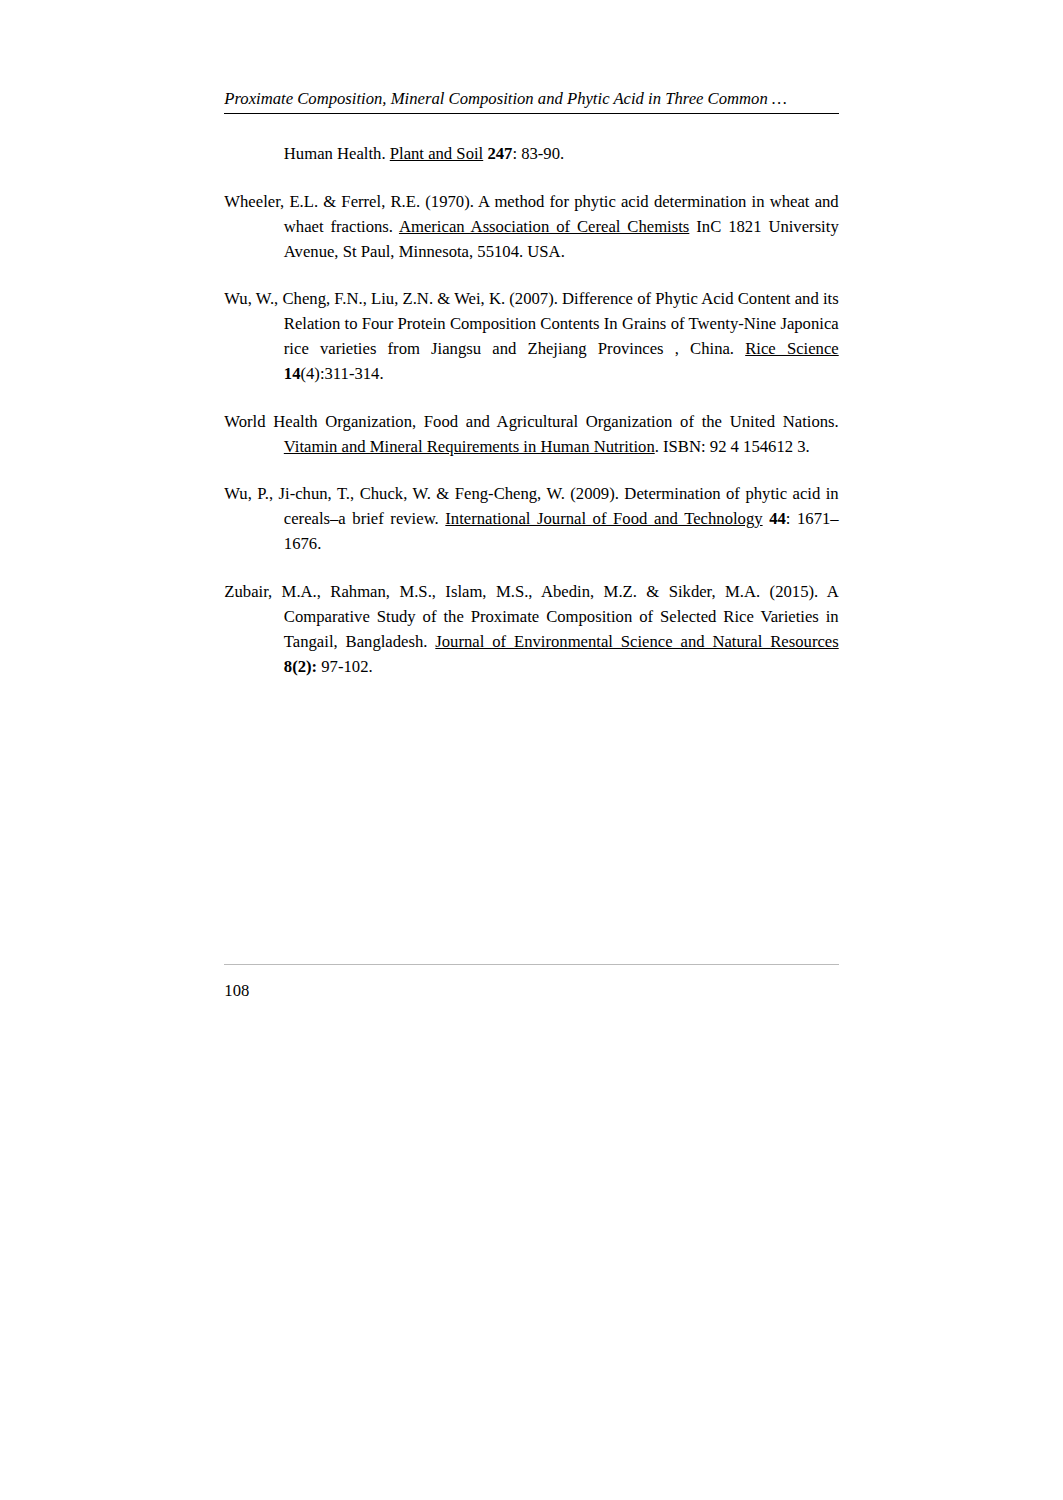Proximate Composition, Mineral Composition and Phytic Acid in Three Common …
Human Health. Plant and Soil 247: 83-90.
Wheeler, E.L. & Ferrel, R.E. (1970). A method for phytic acid determination in wheat and whaet fractions. American Association of Cereal Chemists InC 1821 University Avenue, St Paul, Minnesota, 55104. USA.
Wu, W., Cheng, F.N., Liu, Z.N. & Wei, K. (2007). Difference of Phytic Acid Content and its Relation to Four Protein Composition Contents In Grains of Twenty-Nine Japonica rice varieties from Jiangsu and Zhejiang Provinces , China. Rice Science 14(4):311-314.
World Health Organization, Food and Agricultural Organization of the United Nations. Vitamin and Mineral Requirements in Human Nutrition. ISBN: 92 4 154612 3.
Wu, P., Ji-chun, T., Chuck, W. & Feng-Cheng, W. (2009). Determination of phytic acid in cereals–a brief review. International Journal of Food and Technology 44: 1671–1676.
Zubair, M.A., Rahman, M.S., Islam, M.S., Abedin, M.Z. & Sikder, M.A. (2015). A Comparative Study of the Proximate Composition of Selected Rice Varieties in Tangail, Bangladesh. Journal of Environmental Science and Natural Resources 8(2): 97-102.
108